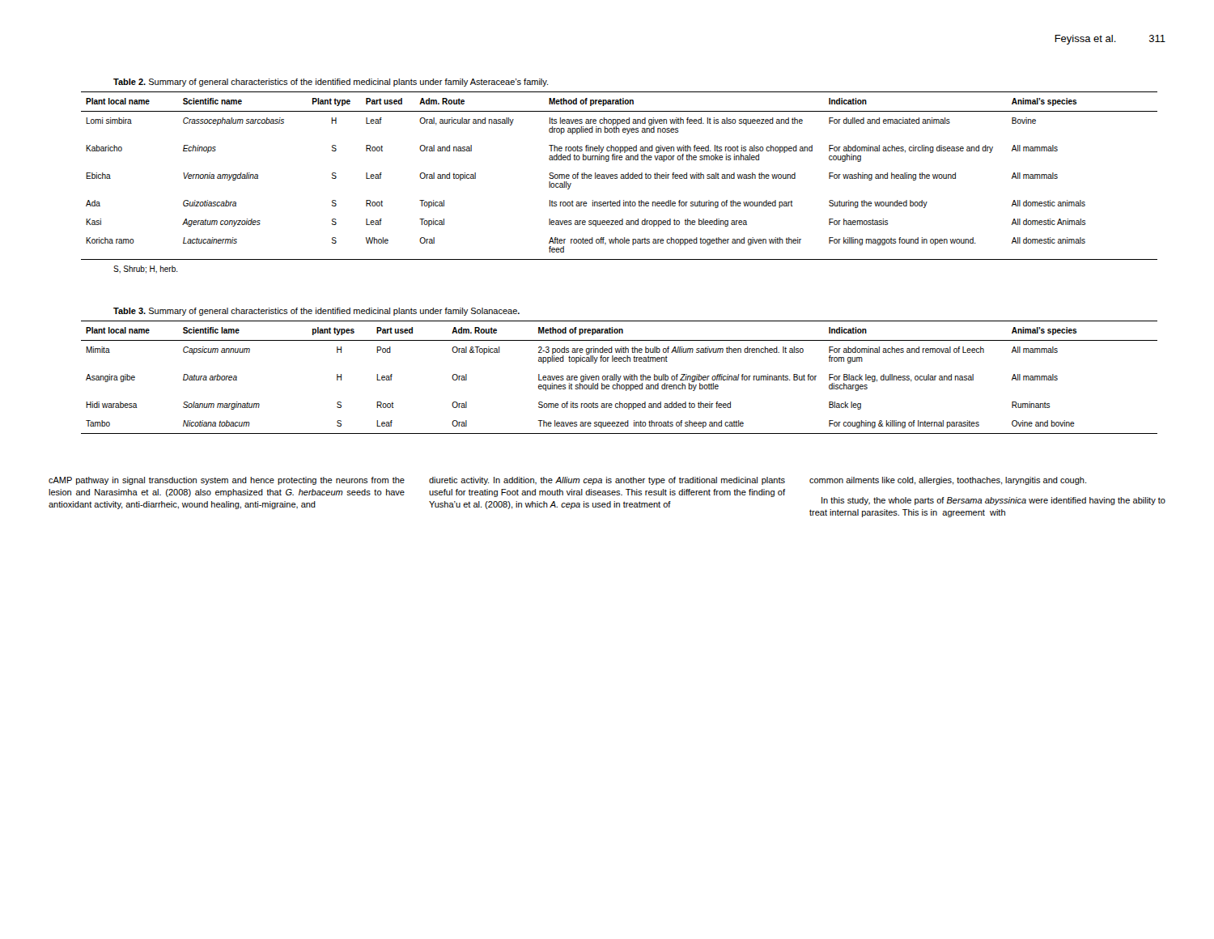Feyissa et al. 311
Table 2. Summary of general characteristics of the identified medicinal plants under family Asteraceae’s family.
| Plant local name | Scientific name | Plant type | Part used | Adm. Route | Method of preparation | Indication | Animal’s species |
| --- | --- | --- | --- | --- | --- | --- | --- |
| Lomi simbira | Crassocephalum sarcobasis | H | Leaf | Oral, auricular and nasally | Its leaves are chopped and given with feed. It is also squeezed and the drop applied in both eyes and noses | For dulled and emaciated animals | Bovine |
| Kabaricho | Echinops | S | Root | Oral and nasal | The roots finely chopped and given with feed. Its root is also chopped and added to burning fire and the vapor of the smoke is inhaled | For abdominal aches, circling disease and dry coughing | All mammals |
| Ebicha | Vernonia amygdalina | S | Leaf | Oral and topical | Some of the leaves added to their feed with salt and wash the wound locally | For washing and healing the wound | All mammals |
| Ada | Guizotiascabra | S | Root | Topical | Its root are inserted into the needle for suturing of the wounded part | Suturing the wounded body | All domestic animals |
| Kasi | Ageratum conyzoides | S | Leaf | Topical | leaves are squeezed and dropped to the bleeding area | For haemostasis | All domestic Animals |
| Koricha ramo | Lactucainermis | S | Whole | Oral | After rooted off, whole parts are chopped together and given with their feed | For killing maggots found in open wound. | All domestic animals |
S, Shrub; H, herb.
Table 3. Summary of general characteristics of the identified medicinal plants under family Solanaceae.
| Plant local name | Scientific lame | plant types | Part used | Adm. Route | Method of preparation | Indication | Animal’s species |
| --- | --- | --- | --- | --- | --- | --- | --- |
| Mimita | Capsicum annuum | H | Pod | Oral &Topical | 2-3 pods are grinded with the bulb of Allium sativum then drenched. It also applied topically for leech treatment | For abdominal aches and removal of Leech from gum | All mammals |
| Asangira gibe | Datura arborea | H | Leaf | Oral | Leaves are given orally with the bulb of Zingiber officinal for ruminants. But for equines it should be chopped and drench by bottle | For Black leg, dullness, ocular and nasal discharges | All mammals |
| Hidi warabesa | Solanum marginatum | S | Root | Oral | Some of its roots are chopped and added to their feed | Black leg | Ruminants |
| Tambo | Nicotiana tobacum | S | Leaf | Oral | The leaves are squeezed into throats of sheep and cattle | For coughing & killing of Internal parasites | Ovine and bovine |
cAMP pathway in signal transduction system and hence protecting the neurons from the lesion and Narasimha et al. (2008) also emphasized that G. herbaceum seeds to have antioxidant activity, anti-diarrheic, wound healing, anti-migraine, and
diuretic activity. In addition, the Allium cepa is another type of traditional medicinal plants useful for treating Foot and mouth viral diseases. This result is different from the finding of Yusha’u et al. (2008), in which A. cepa is used in treatment of
common ailments like cold, allergies, toothaches, laryngitis and cough.
In this study, the whole parts of Bersama abyssinica were identified having the ability to treat internal parasites. This is in agreement with